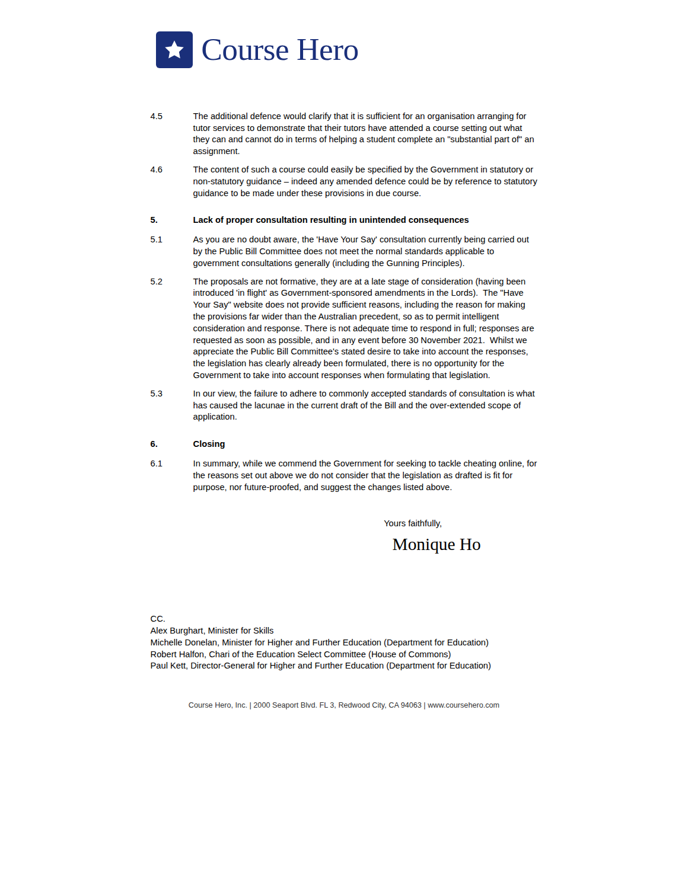Course Hero
4.5
The additional defence would clarify that it is sufficient for an organisation arranging for tutor services to demonstrate that their tutors have attended a course setting out what they can and cannot do in terms of helping a student complete an "substantial part of" an assignment.
4.6
The content of such a course could easily be specified by the Government in statutory or non-statutory guidance – indeed any amended defence could be by reference to statutory guidance to be made under these provisions in due course.
5.
Lack of proper consultation resulting in unintended consequences
5.1
As you are no doubt aware, the 'Have Your Say' consultation currently being carried out by the Public Bill Committee does not meet the normal standards applicable to government consultations generally (including the Gunning Principles).
5.2
The proposals are not formative, they are at a late stage of consideration (having been introduced 'in flight' as Government-sponsored amendments in the Lords). The "Have Your Say" website does not provide sufficient reasons, including the reason for making the provisions far wider than the Australian precedent, so as to permit intelligent consideration and response. There is not adequate time to respond in full; responses are requested as soon as possible, and in any event before 30 November 2021. Whilst we appreciate the Public Bill Committee's stated desire to take into account the responses, the legislation has clearly already been formulated, there is no opportunity for the Government to take into account responses when formulating that legislation.
5.3
In our view, the failure to adhere to commonly accepted standards of consultation is what has caused the lacunae in the current draft of the Bill and the over-extended scope of application.
6.
Closing
6.1
In summary, while we commend the Government for seeking to tackle cheating online, for the reasons set out above we do not consider that the legislation as drafted is fit for purpose, nor future-proofed, and suggest the changes listed above.
Yours faithfully,
Monique Ho
CC.
Alex Burghart, Minister for Skills
Michelle Donelan, Minister for Higher and Further Education (Department for Education)
Robert Halfon, Chari of the Education Select Committee (House of Commons)
Paul Kett, Director-General for Higher and Further Education (Department for Education)
Course Hero, Inc. | 2000 Seaport Blvd. FL 3, Redwood City, CA 94063 | www.coursehero.com